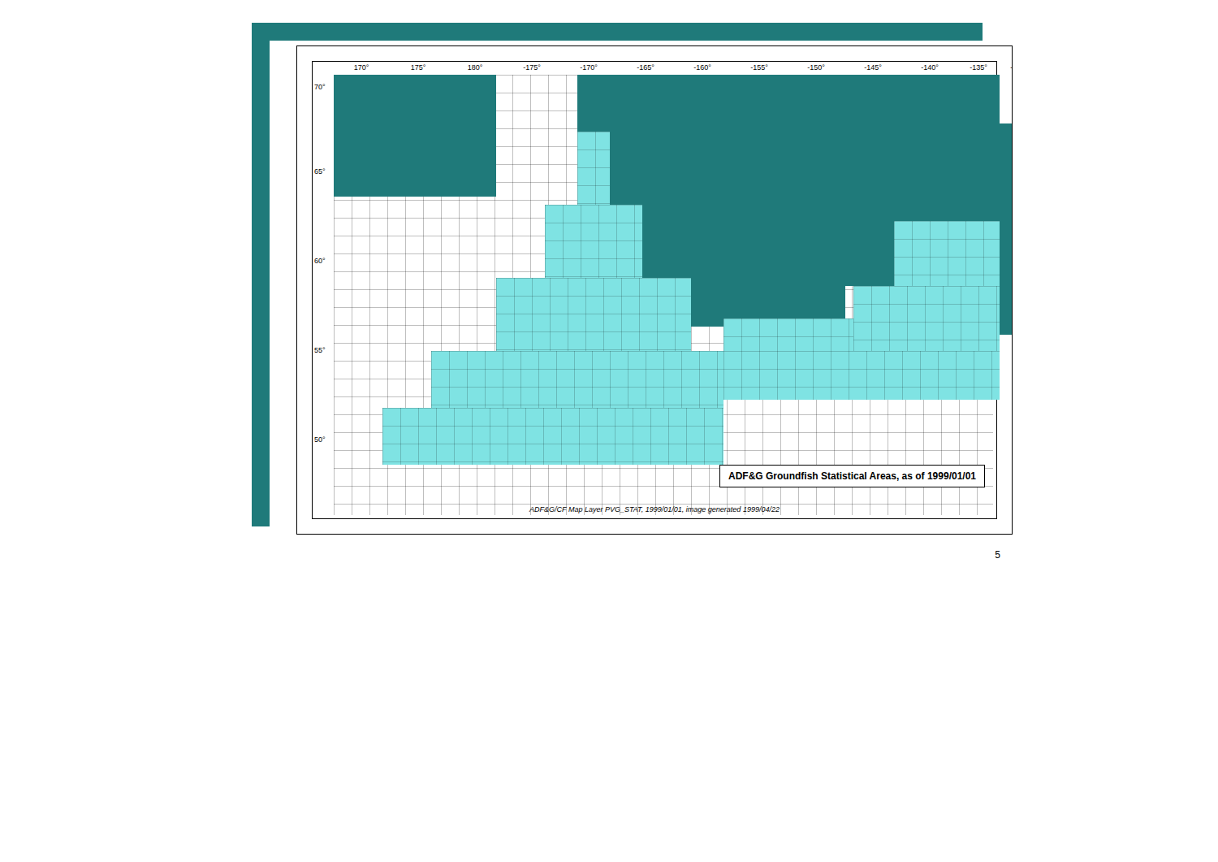170° 175° 180° -175° -170° -165° -160° -155° -150° -145° -140° -135° -130°
70° 65° 60° 55° 50°
ADF&G Groundfish Statistical Areas, as of 1999/01/01
ADF&G/CF Map Layer PVG_STAT, 1999/01/01, image generated 1999/04/22
5